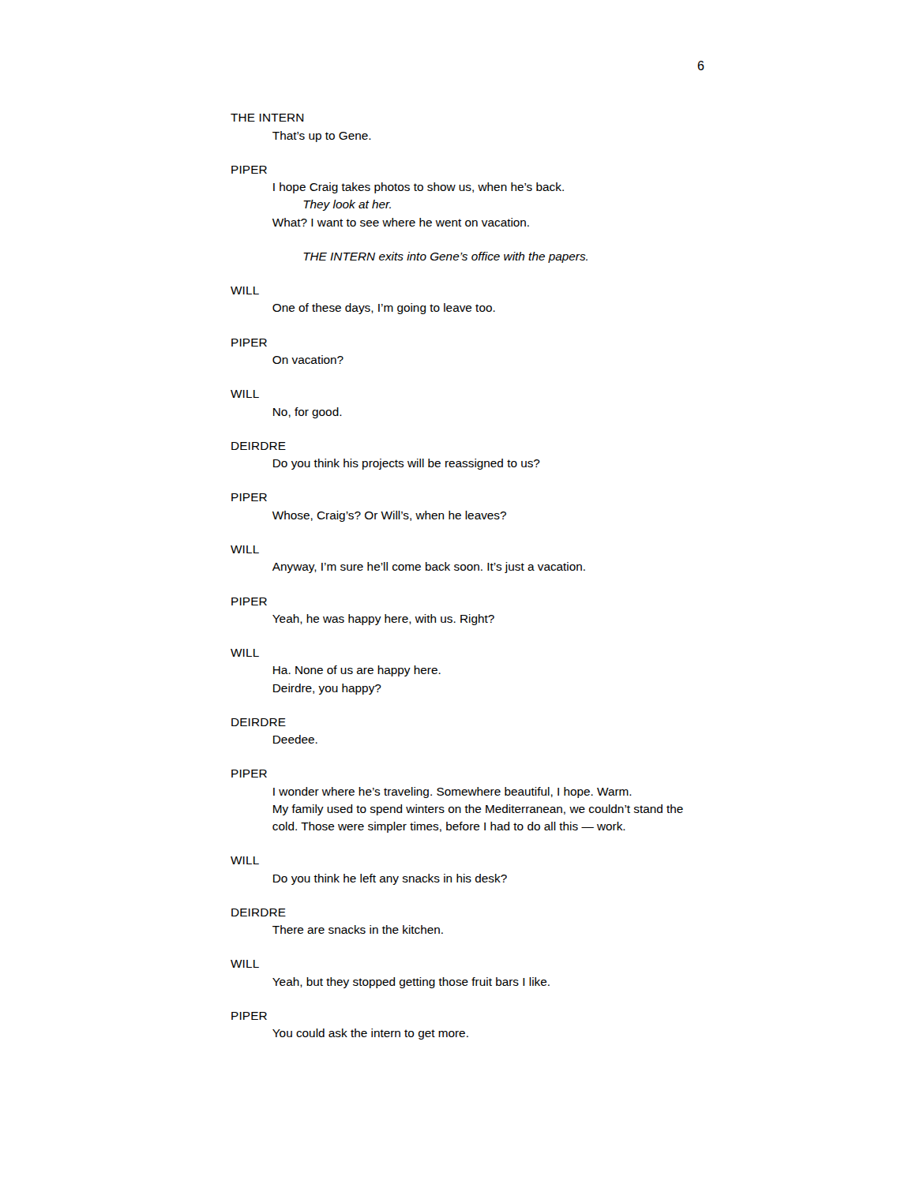6
THE INTERN
That’s up to Gene.
PIPER
I hope Craig takes photos to show us, when he’s back.
They look at her.
What? I want to see where he went on vacation.
THE INTERN exits into Gene’s office with the papers.
WILL
One of these days, I’m going to leave too.
PIPER
On vacation?
WILL
No, for good.
DEIRDRE
Do you think his projects will be reassigned to us?
PIPER
Whose, Craig’s? Or Will’s, when he leaves?
WILL
Anyway, I’m sure he’ll come back soon. It’s just a vacation.
PIPER
Yeah, he was happy here, with us. Right?
WILL
Ha. None of us are happy here.
Deirdre, you happy?
DEIRDRE
Deedee.
PIPER
I wonder where he’s traveling. Somewhere beautiful, I hope. Warm.
My family used to spend winters on the Mediterranean, we couldn’t stand the cold. Those were simpler times, before I had to do all this — work.
WILL
Do you think he left any snacks in his desk?
DEIRDRE
There are snacks in the kitchen.
WILL
Yeah, but they stopped getting those fruit bars I like.
PIPER
You could ask the intern to get more.